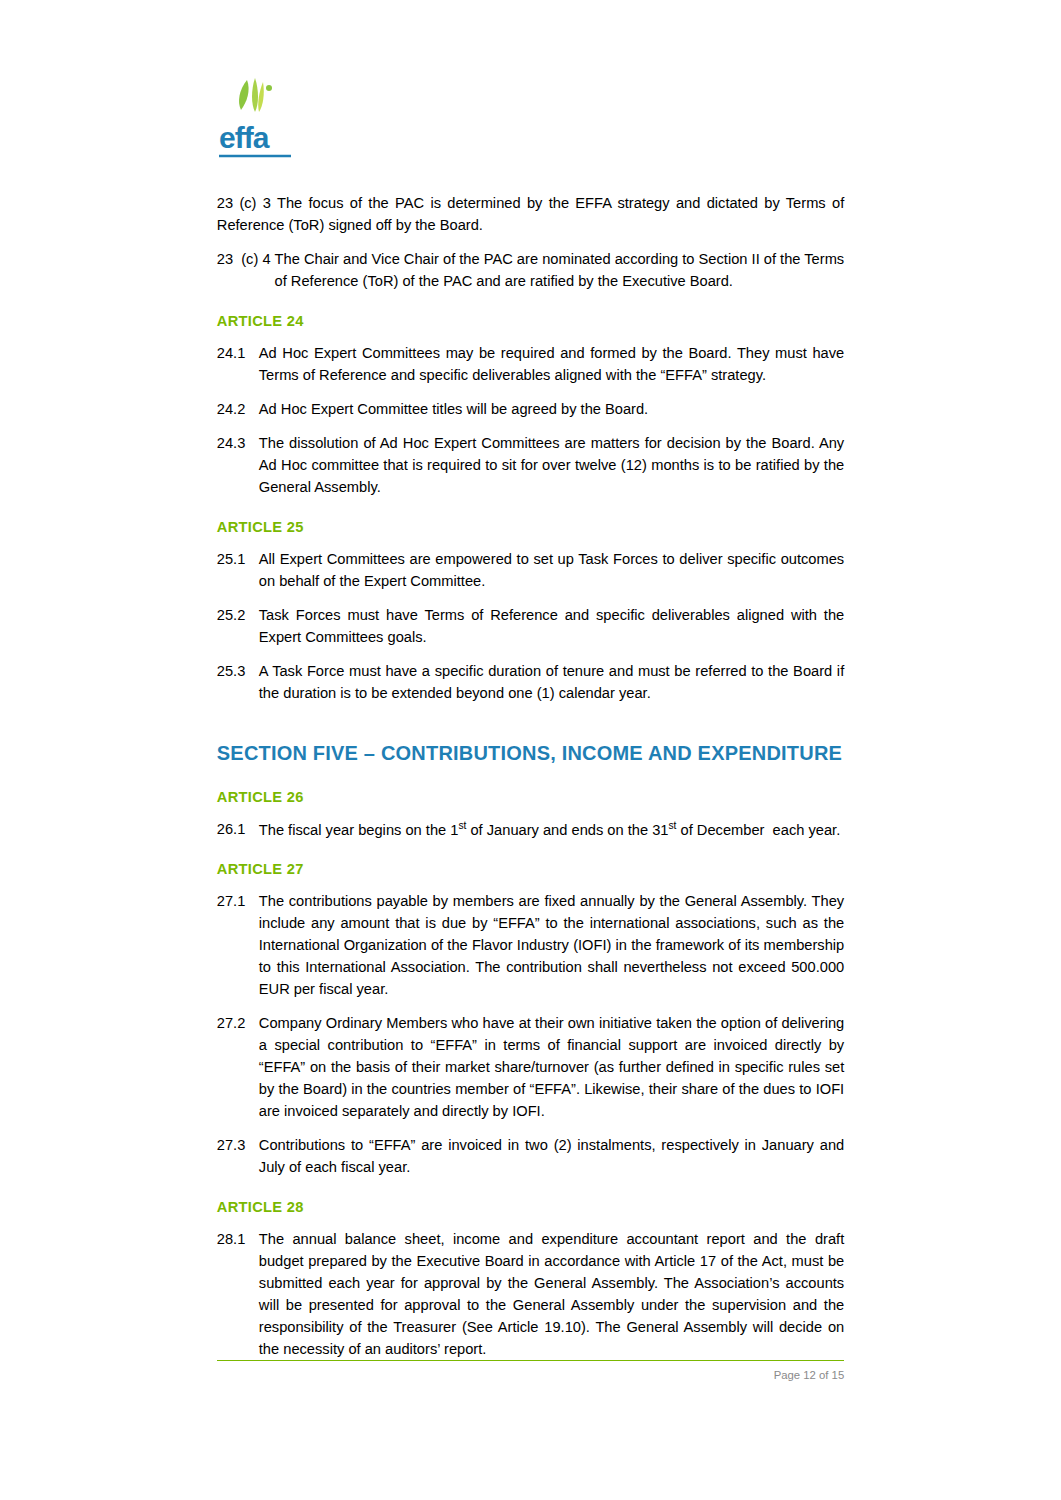effa
23 (c) 3 The focus of the PAC is determined by the EFFA strategy and dictated by Terms of Reference (ToR) signed off by the Board.
23 (c) 4
The Chair and Vice Chair of the PAC are nominated according to Section II of the Terms of Reference (ToR) of the PAC and are ratified by the Executive Board.
ARTICLE 24
24.1
Ad Hoc Expert Committees may be required and formed by the Board. They must have Terms of Reference and specific deliverables aligned with the “EFFA” strategy.
24.2
Ad Hoc Expert Committee titles will be agreed by the Board.
24.3
The dissolution of Ad Hoc Expert Committees are matters for decision by the Board. Any Ad Hoc committee that is required to sit for over twelve (12) months is to be ratified by the General Assembly.
ARTICLE 25
25.1
All Expert Committees are empowered to set up Task Forces to deliver specific outcomes on behalf of the Expert Committee.
25.2
Task Forces must have Terms of Reference and specific deliverables aligned with the Expert Committees goals.
25.3
A Task Force must have a specific duration of tenure and must be referred to the Board if the duration is to be extended beyond one (1) calendar year.
SECTION FIVE – CONTRIBUTIONS, INCOME AND EXPENDITURE
ARTICLE 26
26.1
The fiscal year begins on the 1st of January and ends on the 31st of December each year.
ARTICLE 27
27.1
The contributions payable by members are fixed annually by the General Assembly. They include any amount that is due by “EFFA” to the international associations, such as the International Organization of the Flavor Industry (IOFI) in the framework of its membership to this International Association. The contribution shall nevertheless not exceed 500.000 EUR per fiscal year.
27.2
Company Ordinary Members who have at their own initiative taken the option of delivering a special contribution to “EFFA” in terms of financial support are invoiced directly by “EFFA” on the basis of their market share/turnover (as further defined in specific rules set by the Board) in the countries member of “EFFA”. Likewise, their share of the dues to IOFI are invoiced separately and directly by IOFI.
27.3
Contributions to “EFFA” are invoiced in two (2) instalments, respectively in January and July of each fiscal year.
ARTICLE 28
28.1
The annual balance sheet, income and expenditure accountant report and the draft budget prepared by the Executive Board in accordance with Article 17 of the Act, must be submitted each year for approval by the General Assembly. The Association’s accounts will be presented for approval to the General Assembly under the supervision and the responsibility of the Treasurer (See Article 19.10). The General Assembly will decide on the necessity of an auditors’ report.
Page 12 of 15